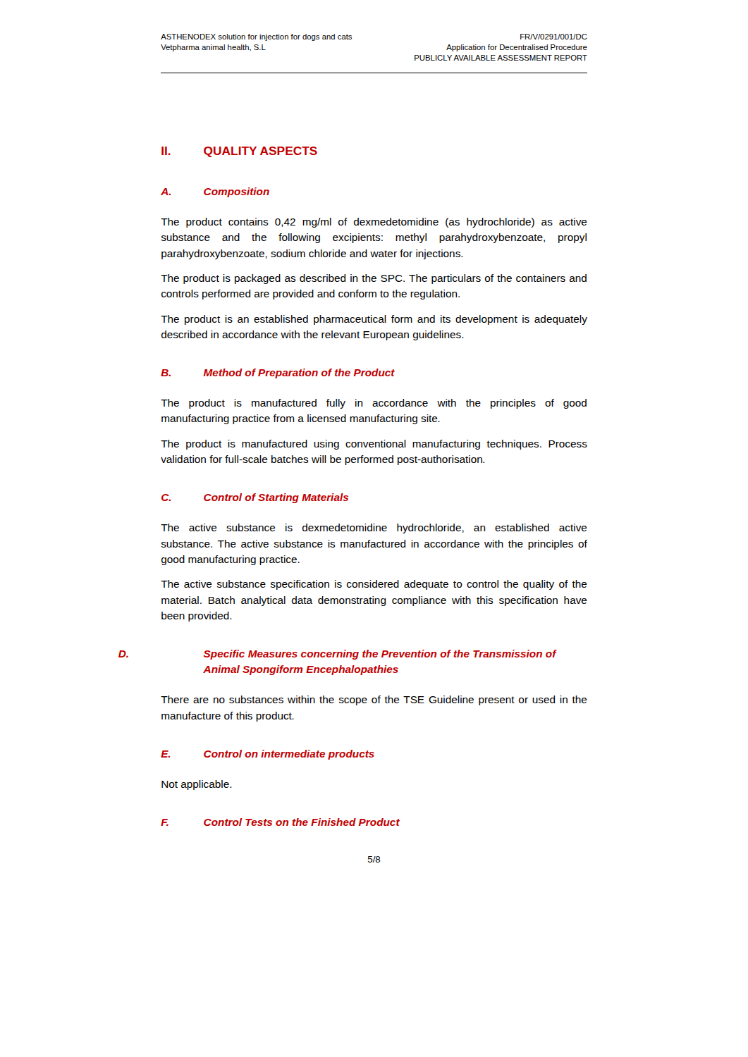| ASTHENODEX solution for injection for dogs and cats | FR/V/0291/001/DC |
| Vetpharma animal health, S.L | Application for Decentralised Procedure |
| | PUBLICLY AVAILABLE ASSESSMENT REPORT |
II. QUALITY ASPECTS
A. Composition
The product contains 0,42 mg/ml of dexmedetomidine (as hydrochloride) as active substance and the following excipients: methyl parahydroxybenzoate, propyl parahydroxybenzoate, sodium chloride and water for injections.
The product is packaged as described in the SPC. The particulars of the containers and controls performed are provided and conform to the regulation.
The product is an established pharmaceutical form and its development is adequately described in accordance with the relevant European guidelines.
B. Method of Preparation of the Product
The product is manufactured fully in accordance with the principles of good manufacturing practice from a licensed manufacturing site.
The product is manufactured using conventional manufacturing techniques. Process validation for full-scale batches will be performed post-authorisation.
C. Control of Starting Materials
The active substance is dexmedetomidine hydrochloride, an established active substance. The active substance is manufactured in accordance with the principles of good manufacturing practice.
The active substance specification is considered adequate to control the quality of the material. Batch analytical data demonstrating compliance with this specification have been provided.
D. Specific Measures concerning the Prevention of the Transmission of Animal Spongiform Encephalopathies
There are no substances within the scope of the TSE Guideline present or used in the manufacture of this product.
E. Control on intermediate products
Not applicable.
F. Control Tests on the Finished Product
5/8